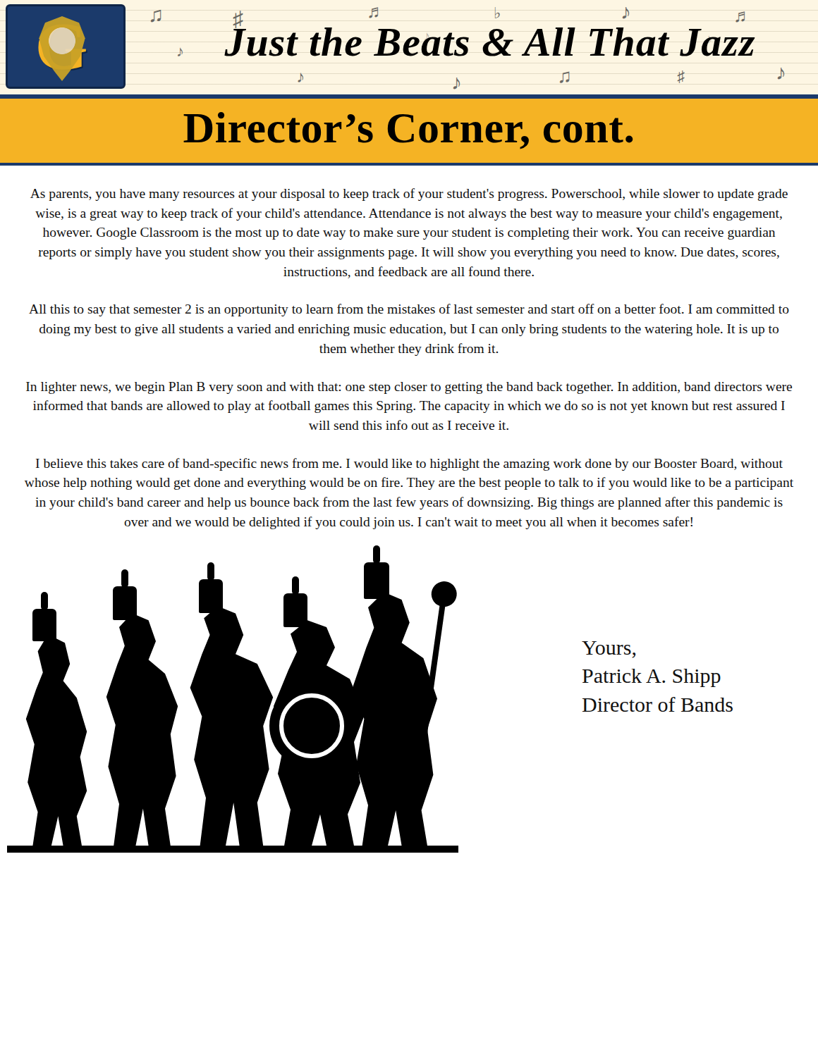♫ ♪ ♯ ♪ ♬ ♪ ♭ ♫ ♪ ♯ ♬ ♪ ♫ ♪ ♪
G
Just the Beats & All That Jazz
Director’s Corner, cont.
As parents, you have many resources at your disposal to keep track of your student's progress. Powerschool, while slower to update grade wise, is a great way to keep track of your child's attendance. Attendance is not always the best way to measure your child's engagement, however. Google Classroom is the most up to date way to make sure your student is completing their work. You can receive guardian reports or simply have you student show you their assignments page. It will show you everything you need to know. Due dates, scores, instructions, and feedback are all found there.
All this to say that semester 2 is an opportunity to learn from the mistakes of last semester and start off on a better foot. I am committed to doing my best to give all students a varied and enriching music education, but I can only bring students to the watering hole. It is up to them whether they drink from it.
In lighter news, we begin Plan B very soon and with that: one step closer to getting the band back together. In addition, band directors were informed that bands are allowed to play at football games this Spring. The capacity in which we do so is not yet known but rest assured I will send this info out as I receive it.
I believe this takes care of band-specific news from me. I would like to highlight the amazing work done by our Booster Board, without whose help nothing would get done and everything would be on fire. They are the best people to talk to if you would like to be a participant in your child's band career and help us bounce back from the last few years of downsizing. Big things are planned after this pandemic is over and we would be delighted if you could join us. I can't wait to meet you all when it becomes safer!
Yours,
Patrick A. Shipp
Director of Bands